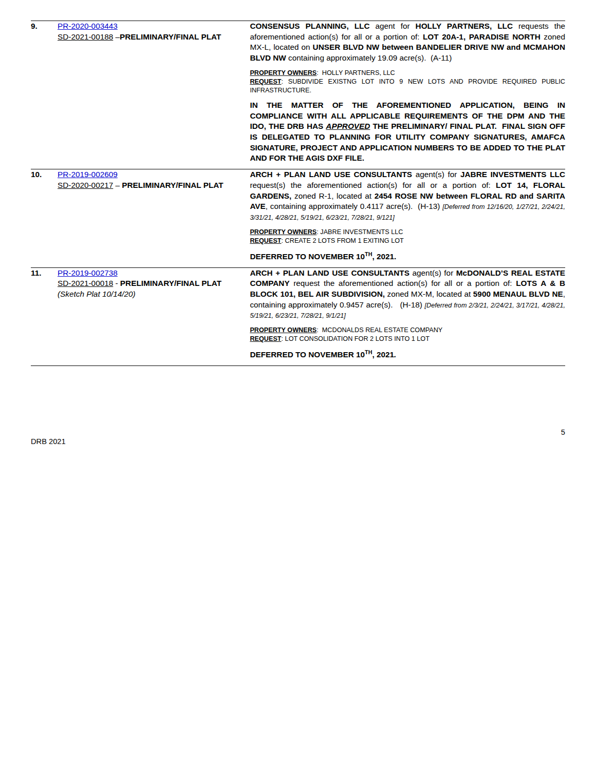| 9. | PR-2020-003443 SD-2021-00188 – PRELIMINARY/FINAL PLAT | CONSENSUS PLANNING, LLC agent for HOLLY PARTNERS, LLC requests the aforementioned action(s) for all or a portion of: LOT 20A-1, PARADISE NORTH zoned MX-L, located on UNSER BLVD NW between BANDELIER DRIVE NW and MCMAHON BLVD NW containing approximately 19.09 acre(s). (A-11) PROPERTY OWNERS : HOLLY PARTNERS, LLC REQUEST : SUBDIVIDE EXISTNG LOT INTO 9 NEW LOTS AND PROVIDE REQUIRED PUBLIC INFRASTRUCTURE. IN THE MATTER OF THE AFOREMENTIONED APPLICATION, BEING IN COMPLIANCE WITH ALL APPLICABLE REQUIREMENTS OF THE DPM AND THE IDO, THE DRB HAS APPROVED THE PRELIMINARY/ FINAL PLAT. FINAL SIGN OFF IS DELEGATED TO PLANNING FOR UTILITY COMPANY SIGNATURES, AMAFCA SIGNATURE, PROJECT AND APPLICATION NUMBERS TO BE ADDED TO THE PLAT AND FOR THE AGIS DXF FILE. |
| 10. | PR-2019-002609 SD-2020-00217 – PRELIMINARY/FINAL PLAT | ARCH + PLAN LAND USE CONSULTANTS agent(s) for JABRE INVESTMENTS LLC request(s) the aforementioned action(s) for all or a portion of: LOT 14, FLORAL GARDENS, zoned R-1, located at 2454 ROSE NW between FLORAL RD and SARITA AVE , containing approximately 0.4117 acre(s). (H-13) [Deferred from 12/16/20, 1/27/21, 2/24/21, 3/31/21, 4/28/21, 5/19/21, 6/23/21, 7/28/21, 9/121] PROPERTY OWNERS : JABRE INVESTMENTS LLC REQUEST : CREATE 2 LOTS FROM 1 EXITING LOT DEFERRED TO NOVEMBER 10 TH , 2021. |
| 11. | PR-2019-002738 SD-2021-00018 - PRELIMINARY/FINAL PLAT (Sketch Plat 10/14/20) | ARCH + PLAN LAND USE CONSULTANTS agent(s) for McDONALD’S REAL ESTATE COMPANY request the aforementioned action(s) for all or a portion of: LOTS A & B BLOCK 101, BEL AIR SUBDIVISION, zoned MX-M, located at 5900 MENAUL BLVD NE , containing approximately 0.9457 acre(s). (H-18) [Deferred from 2/3/21, 2/24/21, 3/17/21, 4/28/21, 5/19/21, 6/23/21, 7/28/21, 9/1/21] PROPERTY OWNERS : MCDONALDS REAL ESTATE COMPANY REQUEST : LOT CONSOLIDATION FOR 2 LOTS INTO 1 LOT DEFERRED TO NOVEMBER 10 TH , 2021 . |
5
DRB 2021